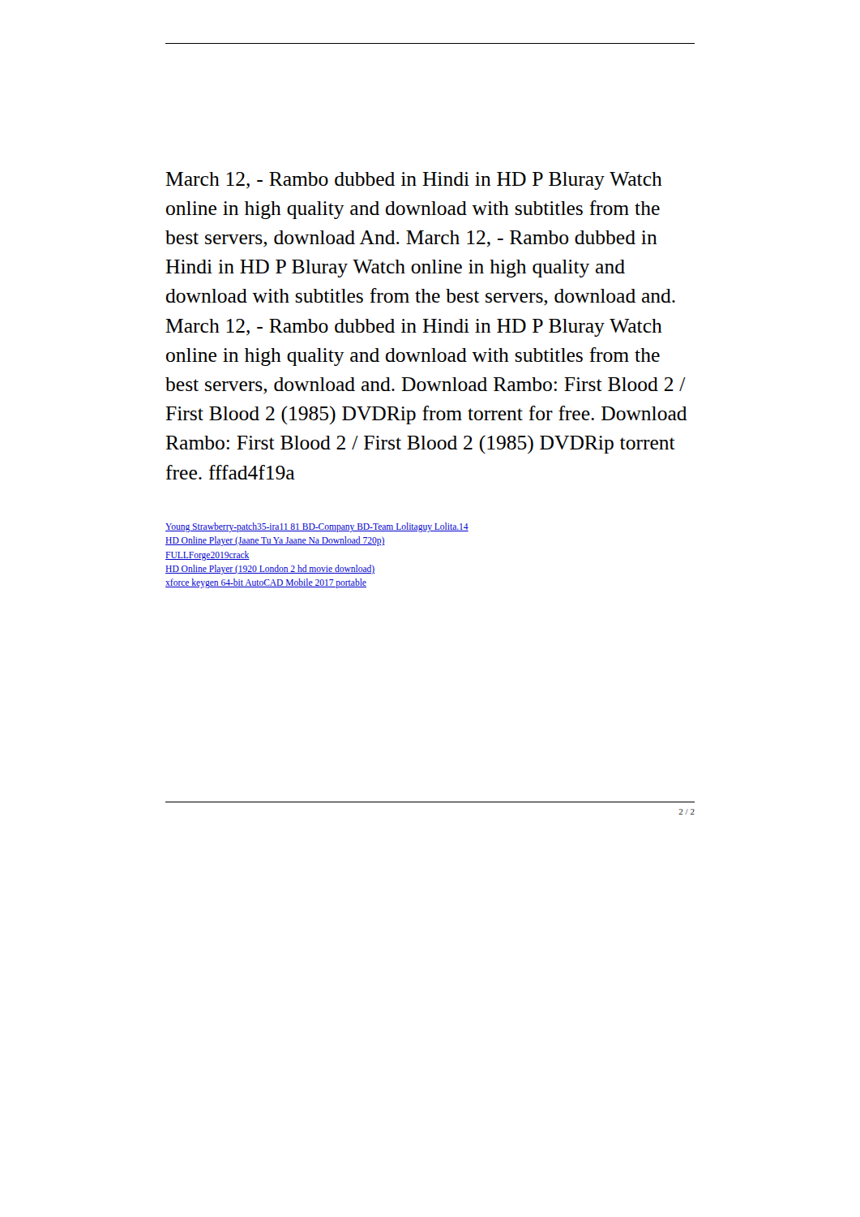March 12, - Rambo dubbed in Hindi in HD P Bluray Watch online in high quality and download with subtitles from the best servers, download And. March 12, - Rambo dubbed in Hindi in HD P Bluray Watch online in high quality and download with subtitles from the best servers, download and. March 12, - Rambo dubbed in Hindi in HD P Bluray Watch online in high quality and download with subtitles from the best servers, download and. Download Rambo: First Blood 2 / First Blood 2 (1985) DVDRip from torrent for free. Download Rambo: First Blood 2 / First Blood 2 (1985) DVDRip torrent free. fffad4f19a
Young Strawberry-patch35-ira11 81 BD-Company BD-Team Lolitaguy Lolita.14 HD Online Player (Jaane Tu Ya Jaane Na Download 720p) FULLForge2019crack HD Online Player (1920 London 2 hd movie download) xforce keygen 64-bit AutoCAD Mobile 2017 portable
2 / 2